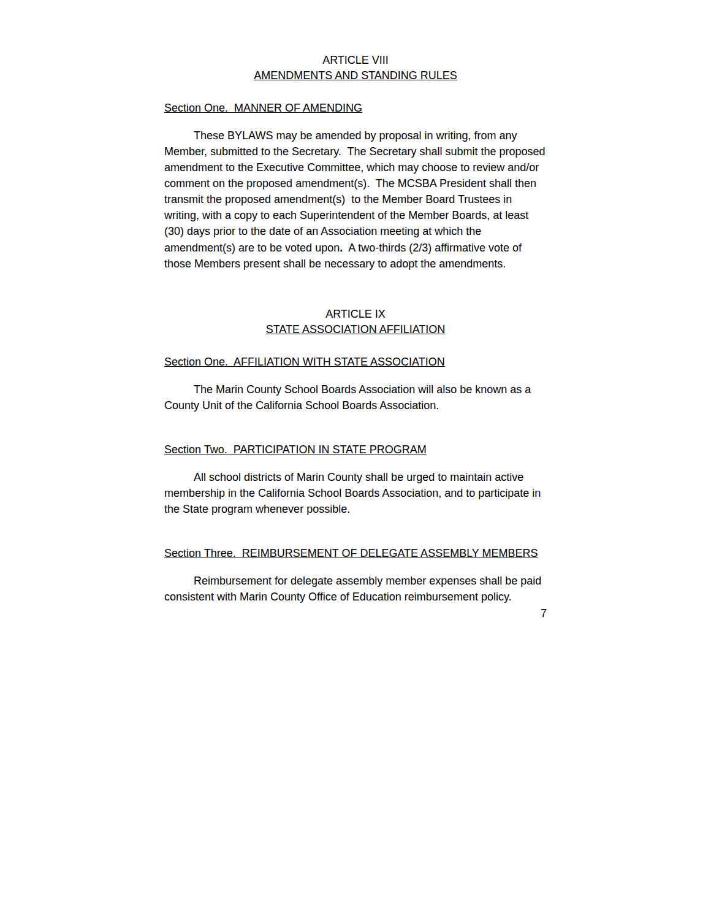ARTICLE VIII
AMENDMENTS AND STANDING RULES
Section One. MANNER OF AMENDING
These BYLAWS may be amended by proposal in writing, from any Member, submitted to the Secretary. The Secretary shall submit the proposed amendment to the Executive Committee, which may choose to review and/or comment on the proposed amendment(s). The MCSBA President shall then transmit the proposed amendment(s) to the Member Board Trustees in writing, with a copy to each Superintendent of the Member Boards, at least (30) days prior to the date of an Association meeting at which the amendment(s) are to be voted upon. A two-thirds (2/3) affirmative vote of those Members present shall be necessary to adopt the amendments.
ARTICLE IX
STATE ASSOCIATION AFFILIATION
Section One. AFFILIATION WITH STATE ASSOCIATION
The Marin County School Boards Association will also be known as a County Unit of the California School Boards Association.
Section Two. PARTICIPATION IN STATE PROGRAM
All school districts of Marin County shall be urged to maintain active membership in the California School Boards Association, and to participate in the State program whenever possible.
Section Three. REIMBURSEMENT OF DELEGATE ASSEMBLY MEMBERS
Reimbursement for delegate assembly member expenses shall be paid consistent with Marin County Office of Education reimbursement policy.
7